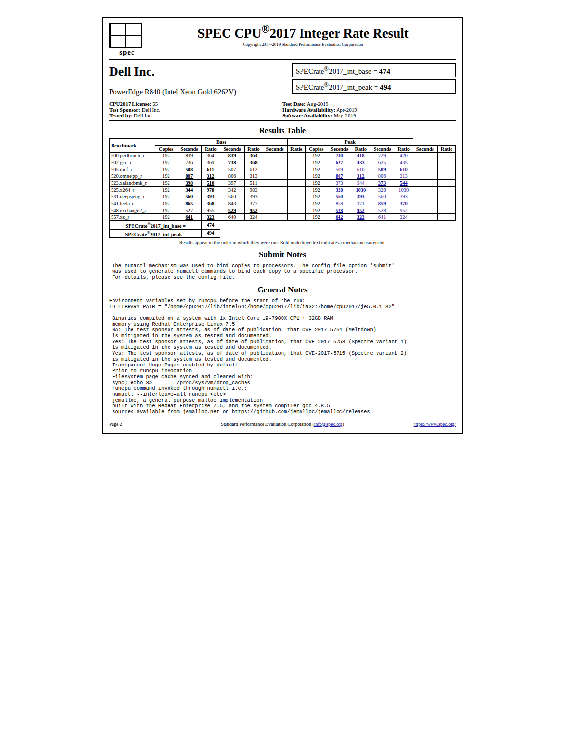spec
SPEC CPU®2017 Integer Rate Result
Copyright 2017-2019 Standard Performance Evaluation Corporation
Dell Inc.
PowerEdge R840 (Intel Xeon Gold 6262V)
SPECrate®2017_int_base = 474
SPECrate®2017_int_peak = 494
CPU2017 License: 55
Test Sponsor: Dell Inc.
Tested by: Dell Inc.
Test Date: Aug-2019
Hardware Availability: Apr-2019
Software Availability: May-2019
Results Table
| Benchmark | Base | Peak |
| --- | --- | --- |
| Copies | Seconds | Ratio | Seconds | Ratio | Seconds | Ratio | Copies | Seconds | Ratio | Seconds | Ratio | Seconds | Ratio |
| 500.perlbench_r | 192 | 839 | 364 | 839 | 364 | | | 192 | 730 | 418 | 729 | 420 | | |
| 502.gcc_r | 192 | 736 | 369 | 738 | 368 | | | 192 | 627 | 433 | 625 | 435 | | |
| 505.mcf_r | 192 | 508 | 611 | 507 | 612 | | | 192 | 509 | 610 | 509 | 610 | | |
| 520.omnetpp_r | 192 | 807 | 312 | 806 | 313 | | | 192 | 807 | 312 | 806 | 313 | | |
| 523.xalancbmk_r | 192 | 398 | 510 | 397 | 511 | | | 192 | 373 | 544 | 373 | 544 | | |
| 525.x264_r | 192 | 344 | 978 | 342 | 983 | | | 192 | 328 | 1030 | 328 | 1030 | | |
| 531.deepsjeng_r | 192 | 560 | 393 | 560 | 393 | | | 192 | 560 | 393 | 560 | 393 | | |
| 541.leela_r | 192 | 865 | 368 | 843 | 377 | | | 192 | 858 | 371 | 859 | 370 | | |
| 548.exchange2_r | 192 | 527 | 955 | 529 | 952 | | | 192 | 528 | 952 | 528 | 952 | | |
| 557.xz_r | 192 | 641 | 323 | 640 | 324 | | | 192 | 642 | 323 | 641 | 324 | | |
| SPECrate ® 2017_int_base = | 474 | |
| SPECrate ® 2017_int_peak = | 494 | |
Results appear in the order in which they were run. Bold underlined text indicates a median measurement.
Submit Notes
 The numactl mechanism was used to bind copies to processors. The config file option 'submit'
 was used to generate numactl commands to bind each copy to a specific processor.
 For details, please see the config file.
General Notes
Environment variables set by runcpu before the start of the run:
LD_LIBRARY_PATH = "/home/cpu2017/lib/intel64:/home/cpu2017/lib/ia32:/home/cpu2017/je5.0.1-32"

 Binaries compiled on a system with 1x Intel Core i9-7900X CPU + 32GB RAM
 memory using Redhat Enterprise Linux 7.5
 NA: The test sponsor attests, as of date of publication, that CVE-2017-5754 (Meltdown)
 is mitigated in the system as tested and documented.
 Yes: The test sponsor attests, as of date of publication, that CVE-2017-5753 (Spectre variant 1)
 is mitigated in the system as tested and documented.
 Yes: The test sponsor attests, as of date of publication, that CVE-2017-5715 (Spectre variant 2)
 is mitigated in the system as tested and documented.
 Transparent Huge Pages enabled by default
 Prior to runcpu invocation
 Filesystem page cache synced and cleared with:
 sync; echo 3>        /proc/sys/vm/drop_caches
 runcpu command invoked through numactl i.e.:
 numactl --interleave=all runcpu <etc>
 jemalloc, a general purpose malloc implementation
 built with the RedHat Enterprise 7.5, and the system compiler gcc 4.8.5
 sources available from jemalloc.net or https://github.com/jemalloc/jemalloc/releases
Page 2
Standard Performance Evaluation Corporation (info@spec.org)
https://www.spec.org/